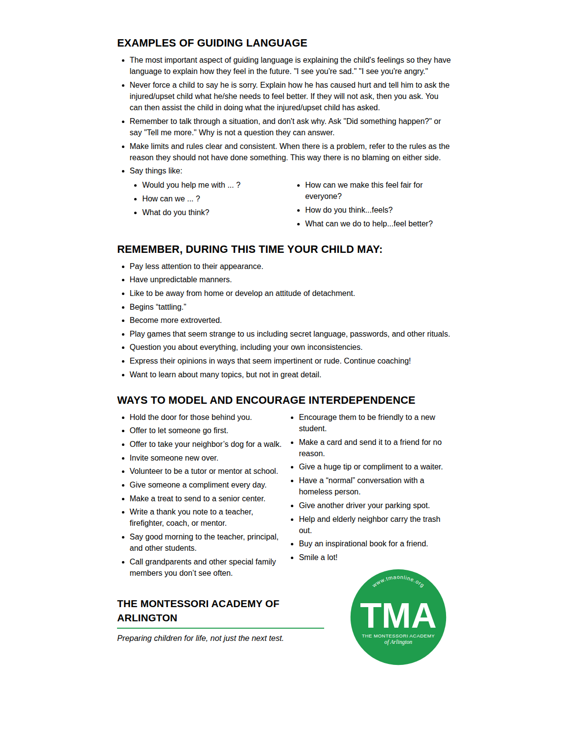Examples of Guiding Language
The most important aspect of guiding language is explaining the child's feelings so they have language to explain how they feel in the future. "I see you're sad." "I see you're angry."
Never force a child to say he is sorry. Explain how he has caused hurt and tell him to ask the injured/upset child what he/she needs to feel better. If they will not ask, then you ask. You can then assist the child in doing what the injured/upset child has asked.
Remember to talk through a situation, and don't ask why. Ask "Did something happen?" or say "Tell me more." Why is not a question they can answer.
Make limits and rules clear and consistent. When there is a problem, refer to the rules as the reason they should not have done something. This way there is no blaming on either side.
Say things like:
Would you help me with ... ?
How can we ... ?
What do you think?
How can we make this feel fair for everyone?
How do you think...feels?
What can we do to help...feel better?
Remember, During This Time Your Child May:
Pay less attention to their appearance.
Have unpredictable manners.
Like to be away from home or develop an attitude of detachment.
Begins “tattling.”
Become more extroverted.
Play games that seem strange to us including secret language, passwords, and other rituals.
Question you about everything, including your own inconsistencies.
Express their opinions in ways that seem impertinent or rude. Continue coaching!
Want to learn about many topics, but not in great detail.
Ways to Model and Encourage Interdependence
Hold the door for those behind you.
Offer to let someone go first.
Offer to take your neighbor’s dog for a walk.
Invite someone new over.
Volunteer to be a tutor or mentor at school.
Give someone a compliment every day.
Make a treat to send to a senior center.
Write a thank you note to a teacher, firefighter, coach, or mentor.
Say good morning to the teacher, principal, and other students.
Call grandparents and other special family members you don’t see often.
Encourage them to be friendly to a new student.
Make a card and send it to a friend for no reason.
Give a huge tip or compliment to a waiter.
Have a “normal” conversation with a homeless person.
Give another driver your parking spot.
Help and elderly neighbor carry the trash out.
Buy an inspirational book for a friend.
Smile a lot!
The Montessori Academy of Arlington
Preparing children for life, not just the next test.
www.tmaonline.org TMA THE MONTESSORI ACADEMY of Arlington